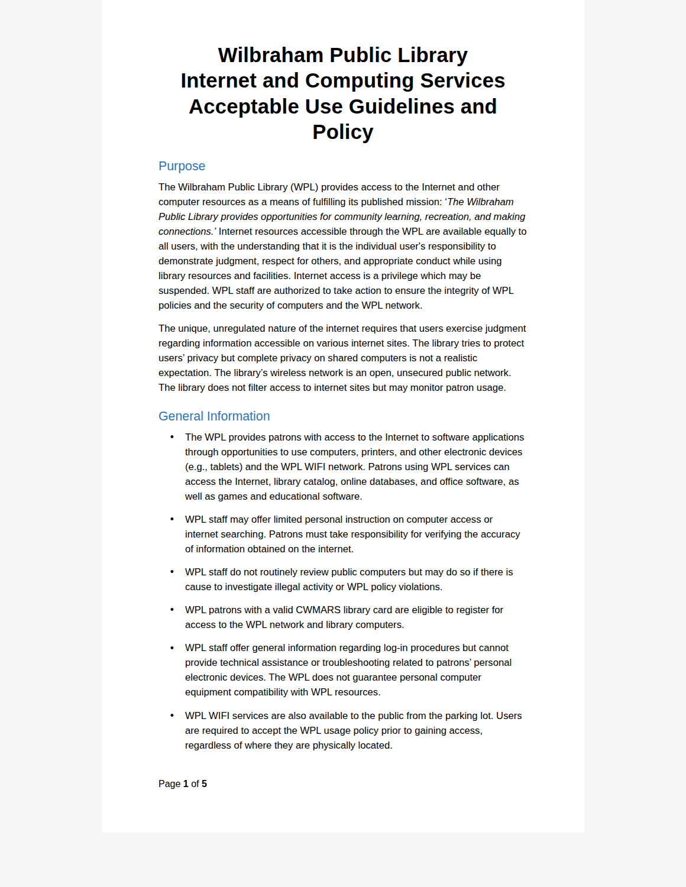Wilbraham Public Library
Internet and Computing Services
Acceptable Use Guidelines and Policy
Purpose
The Wilbraham Public Library (WPL) provides access to the Internet and other computer resources as a means of fulfilling its published mission: ‘The Wilbraham Public Library provides opportunities for community learning, recreation, and making connections.’ Internet resources accessible through the WPL are available equally to all users, with the understanding that it is the individual user's responsibility to demonstrate judgment, respect for others, and appropriate conduct while using library resources and facilities. Internet access is a privilege which may be suspended. WPL staff are authorized to take action to ensure the integrity of WPL policies and the security of computers and the WPL network.
The unique, unregulated nature of the internet requires that users exercise judgment regarding information accessible on various internet sites. The library tries to protect users’ privacy but complete privacy on shared computers is not a realistic expectation. The library’s wireless network is an open, unsecured public network. The library does not filter access to internet sites but may monitor patron usage.
General Information
The WPL provides patrons with access to the Internet to software applications through opportunities to use computers, printers, and other electronic devices (e.g., tablets) and the WPL WIFI network. Patrons using WPL services can access the Internet, library catalog, online databases, and office software, as well as games and educational software.
WPL staff may offer limited personal instruction on computer access or internet searching. Patrons must take responsibility for verifying the accuracy of information obtained on the internet.
WPL staff do not routinely review public computers but may do so if there is cause to investigate illegal activity or WPL policy violations.
WPL patrons with a valid CWMARS library card are eligible to register for access to the WPL network and library computers.
WPL staff offer general information regarding log-in procedures but cannot provide technical assistance or troubleshooting related to patrons’ personal electronic devices. The WPL does not guarantee personal computer equipment compatibility with WPL resources.
WPL WIFI services are also available to the public from the parking lot. Users are required to accept the WPL usage policy prior to gaining access, regardless of where they are physically located.
Page 1 of 5